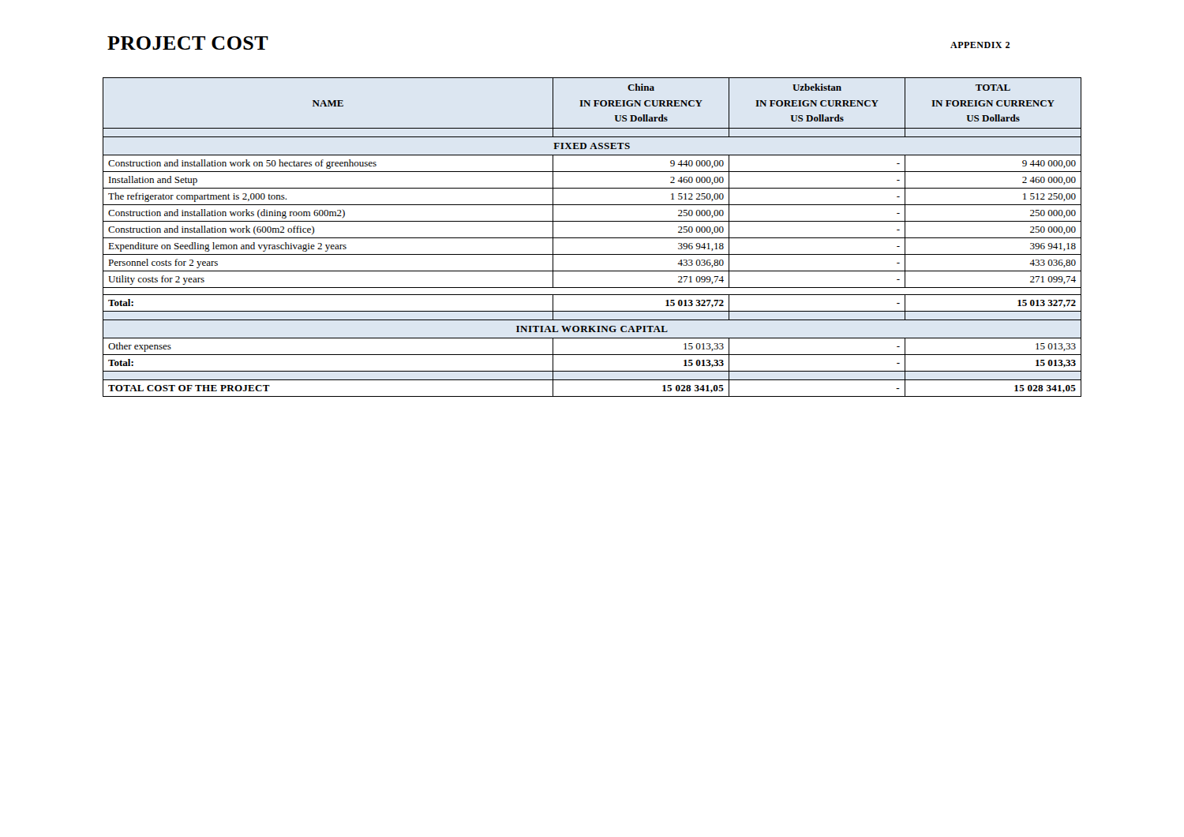PROJECT COST
APPENDIX 2
| NAME | China IN FOREIGN CURRENCY US Dollards | Uzbekistan IN FOREIGN CURRENCY US Dollards | TOTAL IN FOREIGN CURRENCY US Dollards |
| --- | --- | --- | --- |
| FIXED ASSETS |
| Construction and installation work on 50 hectares of greenhouses | 9 440 000,00 | - | 9 440 000,00 |
| Installation and Setup | 2 460 000,00 | - | 2 460 000,00 |
| The refrigerator compartment is 2,000 tons. | 1 512 250,00 | - | 1 512 250,00 |
| Construction and installation works (dining room 600m2) | 250 000,00 | - | 250 000,00 |
| Construction and installation work (600m2 office) | 250 000,00 | - | 250 000,00 |
| Expenditure on Seedling lemon and vyraschivagie 2 years | 396 941,18 | - | 396 941,18 |
| Personnel costs for 2 years | 433 036,80 | - | 433 036,80 |
| Utility costs for 2 years | 271 099,74 | - | 271 099,74 |
| Total: | 15 013 327,72 | - | 15 013 327,72 |
| INITIAL WORKING CAPITAL |
| Other expenses | 15 013,33 | - | 15 013,33 |
| Total: | 15 013,33 | - | 15 013,33 |
| TOTAL COST OF THE PROJECT | 15 028 341,05 | - | 15 028 341,05 |